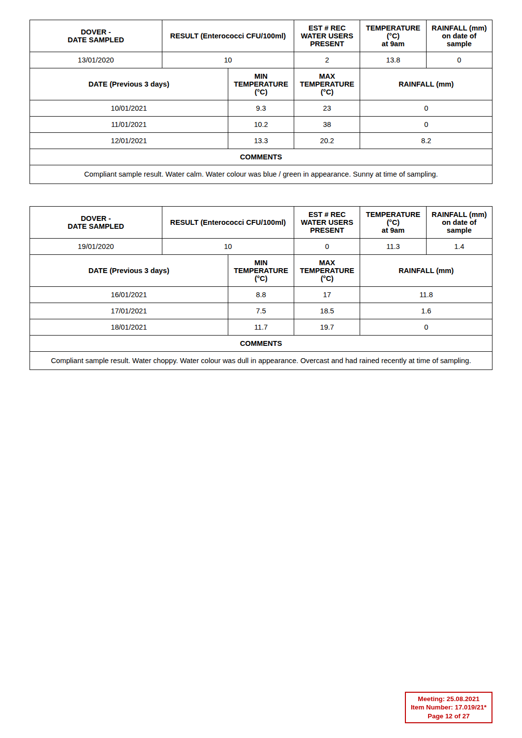| DOVER - DATE SAMPLED | RESULT (Enterococci CFU/100ml) | EST # REC WATER USERS PRESENT | TEMPERATURE (°C) at 9am | RAINFALL (mm) on date of sample |
| --- | --- | --- | --- | --- |
| 13/01/2020 | 10 | 2 | 13.8 | 0 |
| DATE (Previous 3 days) | MIN TEMPERATURE (°C) | MAX TEMPERATURE (°C) | RAINFALL (mm) |
| 10/01/2021 | 9.3 | 23 | 0 |
| 11/01/2021 | 10.2 | 38 | 0 |
| 12/01/2021 | 13.3 | 20.2 | 8.2 |
| COMMENTS |
| Compliant sample result. Water calm. Water colour was blue / green in appearance. Sunny at time of sampling. |
| DOVER - DATE SAMPLED | RESULT (Enterococci CFU/100ml) | EST # REC WATER USERS PRESENT | TEMPERATURE (°C) at 9am | RAINFALL (mm) on date of sample |
| --- | --- | --- | --- | --- |
| 19/01/2020 | 10 | 0 | 11.3 | 1.4 |
| DATE (Previous 3 days) | MIN TEMPERATURE (°C) | MAX TEMPERATURE (°C) | RAINFALL (mm) |
| 16/01/2021 | 8.8 | 17 | 11.8 |
| 17/01/2021 | 7.5 | 18.5 | 1.6 |
| 18/01/2021 | 11.7 | 19.7 | 0 |
| COMMENTS |
| Compliant sample result. Water choppy. Water colour was dull in appearance. Overcast and had rained recently at time of sampling. |
Meeting: 25.08.2021
Item Number: 17.019/21*
Page 12 of 27